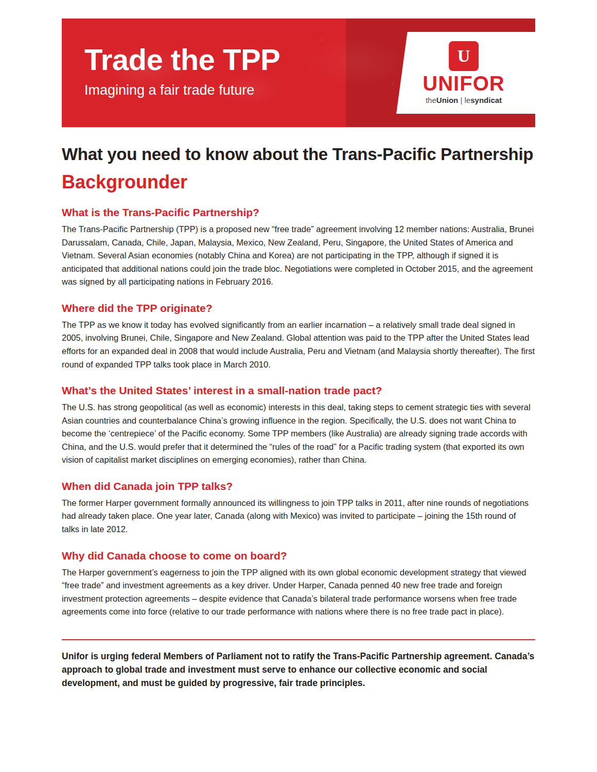Trade the TPP
Imagining a fair trade future
U
UNIFOR
theUnion | lesyndicat
What you need to know about the Trans-Pacific Partnership
Backgrounder
What is the Trans-Pacific Partnership?
The Trans-Pacific Partnership (TPP) is a proposed new “free trade” agreement involving 12 member nations: Australia, Brunei Darussalam, Canada, Chile, Japan, Malaysia, Mexico, New Zealand, Peru, Singapore, the United States of America and Vietnam. Several Asian economies (notably China and Korea) are not participating in the TPP, although if signed it is anticipated that additional nations could join the trade bloc. Negotiations were completed in October 2015, and the agreement was signed by all participating nations in February 2016.
Where did the TPP originate?
The TPP as we know it today has evolved significantly from an earlier incarnation – a relatively small trade deal signed in 2005, involving Brunei, Chile, Singapore and New Zealand. Global attention was paid to the TPP after the United States lead efforts for an expanded deal in 2008 that would include Australia, Peru and Vietnam (and Malaysia shortly thereafter). The first round of expanded TPP talks took place in March 2010.
What’s the United States’ interest in a small-nation trade pact?
The U.S. has strong geopolitical (as well as economic) interests in this deal, taking steps to cement strategic ties with several Asian countries and counterbalance China’s growing influence in the region. Specifically, the U.S. does not want China to become the ‘centrepiece’ of the Pacific economy. Some TPP members (like Australia) are already signing trade accords with China, and the U.S. would prefer that it determined the “rules of the road” for a Pacific trading system (that exported its own vision of capitalist market disciplines on emerging economies), rather than China.
When did Canada join TPP talks?
The former Harper government formally announced its willingness to join TPP talks in 2011, after nine rounds of negotiations had already taken place. One year later, Canada (along with Mexico) was invited to participate – joining the 15th round of talks in late 2012.
Why did Canada choose to come on board?
The Harper government’s eagerness to join the TPP aligned with its own global economic development strategy that viewed “free trade” and investment agreements as a key driver. Under Harper, Canada penned 40 new free trade and foreign investment protection agreements – despite evidence that Canada’s bilateral trade performance worsens when free trade agreements come into force (relative to our trade performance with nations where there is no free trade pact in place).
Unifor is urging federal Members of Parliament not to ratify the Trans-Pacific Partnership agreement. Canada’s approach to global trade and investment must serve to enhance our collective economic and social development, and must be guided by progressive, fair trade principles.